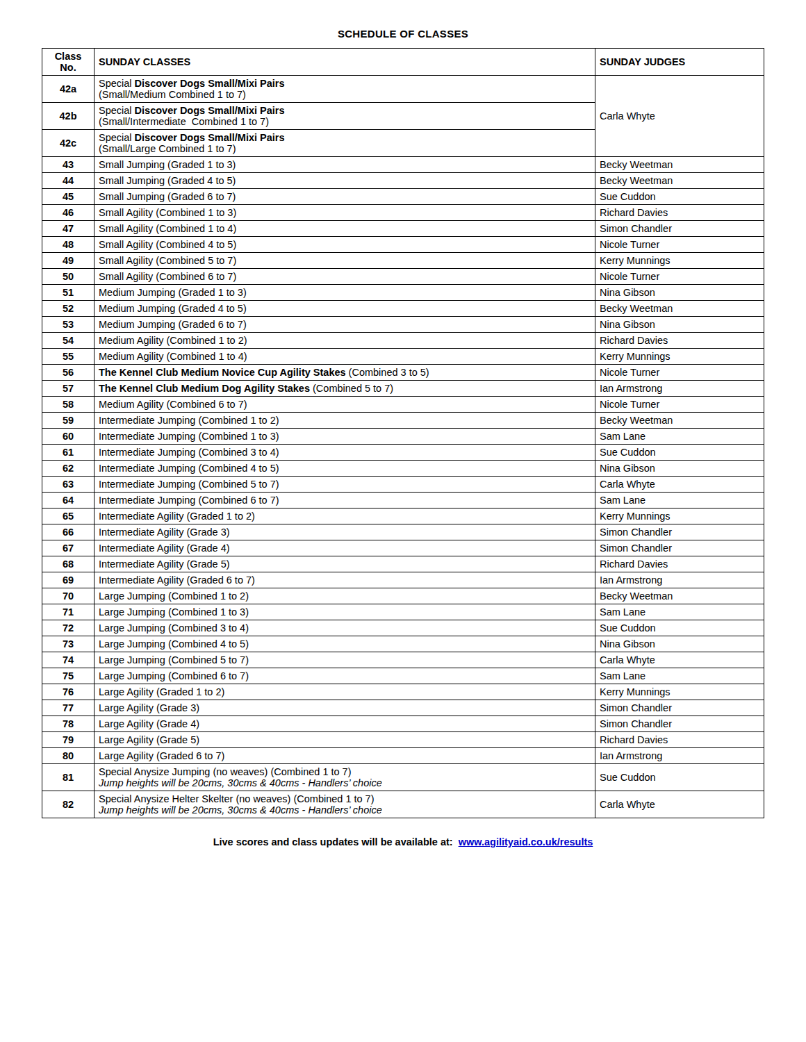SCHEDULE OF CLASSES
| Class No. | SUNDAY CLASSES | SUNDAY JUDGES |
| --- | --- | --- |
| 42a | Special Discover Dogs Small/Mixi Pairs (Small/Medium Combined 1 to 7) | Carla Whyte |
| 42b | Special Discover Dogs Small/Mixi Pairs (Small/Intermediate Combined 1 to 7) |
| 42c | Special Discover Dogs Small/Mixi Pairs (Small/Large Combined 1 to 7) |
| 43 | Small Jumping (Graded 1 to 3) | Becky Weetman |
| 44 | Small Jumping (Graded 4 to 5) | Becky Weetman |
| 45 | Small Jumping (Graded 6 to 7) | Sue Cuddon |
| 46 | Small Agility (Combined 1 to 3) | Richard Davies |
| 47 | Small Agility (Combined 1 to 4) | Simon Chandler |
| 48 | Small Agility (Combined 4 to 5) | Nicole Turner |
| 49 | Small Agility (Combined 5 to 7) | Kerry Munnings |
| 50 | Small Agility (Combined 6 to 7) | Nicole Turner |
| 51 | Medium Jumping (Graded 1 to 3) | Nina Gibson |
| 52 | Medium Jumping (Graded 4 to 5) | Becky Weetman |
| 53 | Medium Jumping (Graded 6 to 7) | Nina Gibson |
| 54 | Medium Agility (Combined 1 to 2) | Richard Davies |
| 55 | Medium Agility (Combined 1 to 4) | Kerry Munnings |
| 56 | The Kennel Club Medium Novice Cup Agility Stakes (Combined 3 to 5) | Nicole Turner |
| 57 | The Kennel Club Medium Dog Agility Stakes (Combined 5 to 7) | Ian Armstrong |
| 58 | Medium Agility (Combined 6 to 7) | Nicole Turner |
| 59 | Intermediate Jumping (Combined 1 to 2) | Becky Weetman |
| 60 | Intermediate Jumping (Combined 1 to 3) | Sam Lane |
| 61 | Intermediate Jumping (Combined 3 to 4) | Sue Cuddon |
| 62 | Intermediate Jumping (Combined 4 to 5) | Nina Gibson |
| 63 | Intermediate Jumping (Combined 5 to 7) | Carla Whyte |
| 64 | Intermediate Jumping (Combined 6 to 7) | Sam Lane |
| 65 | Intermediate Agility (Graded 1 to 2) | Kerry Munnings |
| 66 | Intermediate Agility (Grade 3) | Simon Chandler |
| 67 | Intermediate Agility (Grade 4) | Simon Chandler |
| 68 | Intermediate Agility (Grade 5) | Richard Davies |
| 69 | Intermediate Agility (Graded 6 to 7) | Ian Armstrong |
| 70 | Large Jumping (Combined 1 to 2) | Becky Weetman |
| 71 | Large Jumping (Combined 1 to 3) | Sam Lane |
| 72 | Large Jumping (Combined 3 to 4) | Sue Cuddon |
| 73 | Large Jumping (Combined 4 to 5) | Nina Gibson |
| 74 | Large Jumping (Combined 5 to 7) | Carla Whyte |
| 75 | Large Jumping (Combined 6 to 7) | Sam Lane |
| 76 | Large Agility (Graded 1 to 2) | Kerry Munnings |
| 77 | Large Agility (Grade 3) | Simon Chandler |
| 78 | Large Agility (Grade 4) | Simon Chandler |
| 79 | Large Agility (Grade 5) | Richard Davies |
| 80 | Large Agility (Graded 6 to 7) | Ian Armstrong |
| 81 | Special Anysize Jumping (no weaves) (Combined 1 to 7) Jump heights will be 20cms, 30cms & 40cms - Handlers’ choice | Sue Cuddon |
| 82 | Special Anysize Helter Skelter (no weaves) (Combined 1 to 7) Jump heights will be 20cms, 30cms & 40cms - Handlers’ choice | Carla Whyte |
Live scores and class updates will be available at: www.agilityaid.co.uk/results